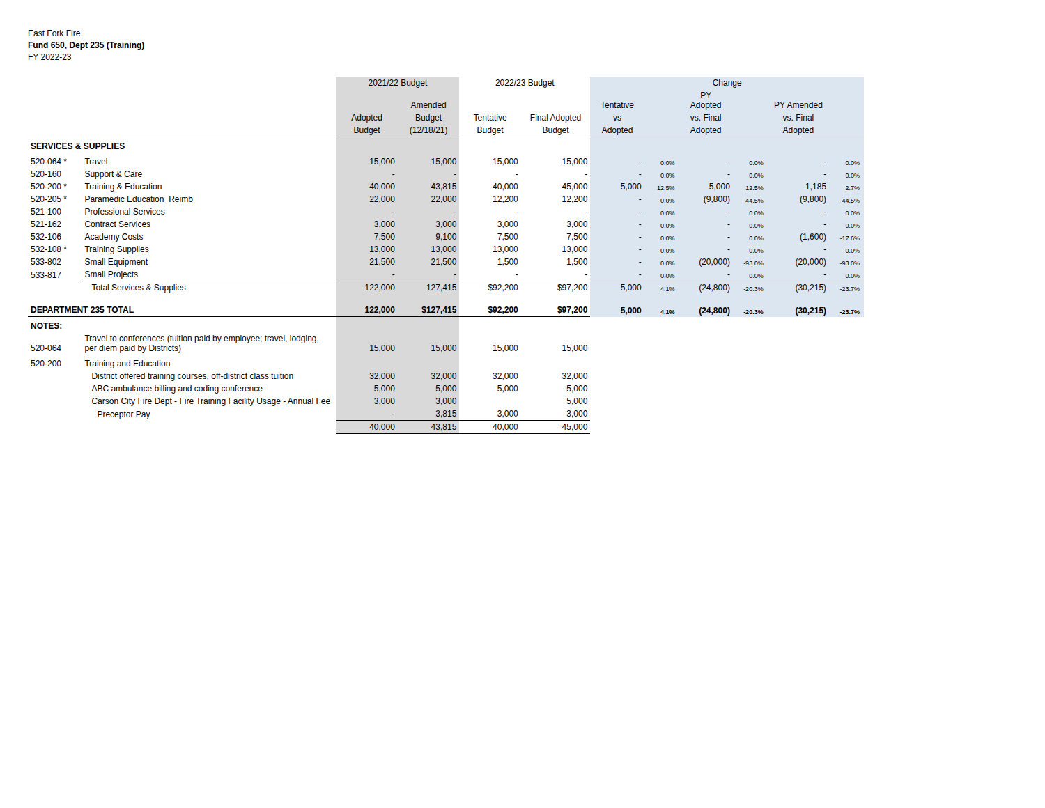East Fork Fire
Fund 650, Dept 235 (Training)
FY 2022-23
| | | 2021/22 Budget | 2022/23 Budget | Change |
| | | | Amended | | | Tentative | | PY Adopted | | PY Amended | |
| | | Adopted | Budget | Tentative | Final Adopted | vs | | vs. Final | | vs. Final | |
| | | Budget | (12/18/21) | Budget | Budget | Adopted | | Adopted | | Adopted | |
| SERVICES & SUPPLIES | | | | | | | | | | |
| 520-064 * | Travel | 15,000 | 15,000 | 15,000 | 15,000 | - | 0.0% | - | 0.0% | - | 0.0% |
| 520-160 | Support & Care | - | - | - | - | - | 0.0% | - | 0.0% | - | 0.0% |
| 520-200 * | Training & Education | 40,000 | 43,815 | 40,000 | 45,000 | 5,000 | 12.5% | 5,000 | 12.5% | 1,185 | 2.7% |
| 520-205 * | Paramedic Education Reimb | 22,000 | 22,000 | 12,200 | 12,200 | - | 0.0% | (9,800) | -44.5% | (9,800) | -44.5% |
| 521-100 | Professional Services | - | - | - | - | - | 0.0% | - | 0.0% | - | 0.0% |
| 521-162 | Contract Services | 3,000 | 3,000 | 3,000 | 3,000 | - | 0.0% | - | 0.0% | - | 0.0% |
| 532-106 | Academy Costs | 7,500 | 9,100 | 7,500 | 7,500 | - | 0.0% | - | 0.0% | (1,600) | -17.6% |
| 532-108 * | Training Supplies | 13,000 | 13,000 | 13,000 | 13,000 | - | 0.0% | - | 0.0% | - | 0.0% |
| 533-802 | Small Equipment | 21,500 | 21,500 | 1,500 | 1,500 | - | 0.0% | (20,000) | -93.0% | (20,000) | -93.0% |
| 533-817 | Small Projects | - | - | - | - | - | 0.0% | - | 0.0% | - | 0.0% |
| | Total Services & Supplies | 122,000 | 127,415 | $92,200 | $97,200 | 5,000 | 4.1% | (24,800) | -20.3% | (30,215) | -23.7% |
| DEPARTMENT 235 TOTAL | 122,000 | $127,415 | $92,200 | $97,200 | 5,000 | 4.1% | (24,800) | -20.3% | (30,215) | -23.7% |
| NOTES: | | | | | | | | | | | |
| 520-064 | Travel to conferences (tuition paid by employee; travel, lodging, per diem paid by Districts) | 15,000 | 15,000 | 15,000 | 15,000 | | | | | | |
| 520-200 | Training and Education | | | | | | | | | | |
| | District offered training courses, off-district class tuition | 32,000 | 32,000 | 32,000 | 32,000 | | | | | | |
| | ABC ambulance billing and coding conference | 5,000 | 5,000 | 5,000 | 5,000 | | | | | | |
| | Carson City Fire Dept - Fire Training Facility Usage - Annual Fee | 3,000 | 3,000 | | 5,000 | | | | | | |
| | Preceptor Pay | - | 3,815 | 3,000 | 3,000 | | | | | | |
| | | 40,000 | 43,815 | 40,000 | 45,000 | | | | | | |